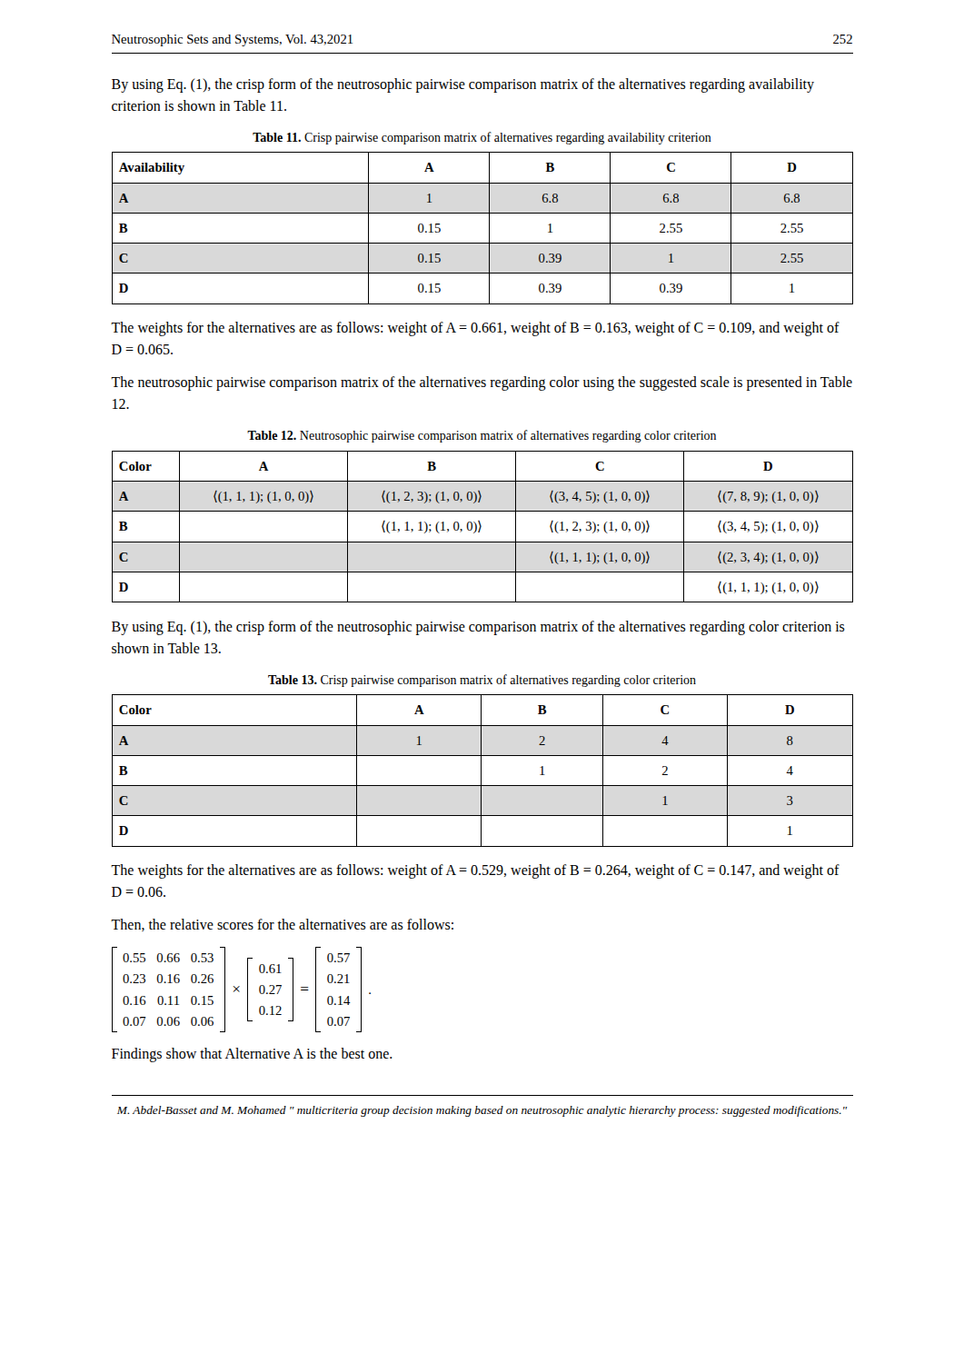Neutrosophic Sets and Systems, Vol. 43,2021 252
By using Eq. (1), the crisp form of the neutrosophic pairwise comparison matrix of the alternatives regarding availability criterion is shown in Table 11.
Table 11. Crisp pairwise comparison matrix of alternatives regarding availability criterion
| Availability | A | B | C | D |
| --- | --- | --- | --- | --- |
| A | 1 | 6.8 | 6.8 | 6.8 |
| B | 0.15 | 1 | 2.55 | 2.55 |
| C | 0.15 | 0.39 | 1 | 2.55 |
| D | 0.15 | 0.39 | 0.39 | 1 |
The weights for the alternatives are as follows: weight of A = 0.661, weight of B = 0.163, weight of C = 0.109, and weight of D = 0.065.
The neutrosophic pairwise comparison matrix of the alternatives regarding color using the suggested scale is presented in Table 12.
Table 12. Neutrosophic pairwise comparison matrix of alternatives regarding color criterion
| Color | A | B | C | D |
| --- | --- | --- | --- | --- |
| A | ⟨(1, 1, 1); (1, 0, 0)⟩ | ⟨(1, 2, 3); (1, 0, 0)⟩ | ⟨(3, 4, 5); (1, 0, 0)⟩ | ⟨(7, 8, 9); (1, 0, 0)⟩ |
| B | | ⟨(1, 1, 1); (1, 0, 0)⟩ | ⟨(1, 2, 3); (1, 0, 0)⟩ | ⟨(3, 4, 5); (1, 0, 0)⟩ |
| C | | | ⟨(1, 1, 1); (1, 0, 0)⟩ | ⟨(2, 3, 4); (1, 0, 0)⟩ |
| D | | | | ⟨(1, 1, 1); (1, 0, 0)⟩ |
By using Eq. (1), the crisp form of the neutrosophic pairwise comparison matrix of the alternatives regarding color criterion is shown in Table 13.
Table 13. Crisp pairwise comparison matrix of alternatives regarding color criterion
| Color | A | B | C | D |
| --- | --- | --- | --- | --- |
| A | 1 | 2 | 4 | 8 |
| B | | 1 | 2 | 4 |
| C | | | 1 | 3 |
| D | | | | 1 |
The weights for the alternatives are as follows: weight of A = 0.529, weight of B = 0.264, weight of C = 0.147, and weight of D = 0.06.
Then, the relative scores for the alternatives are as follows:
| 0.55 | 0.66 | 0.53 |
| 0.23 | 0.16 | 0.26 |
| 0.16 | 0.11 | 0.15 |
| 0.07 | 0.06 | 0.06 |
×
| 0.61 |
| 0.27 |
| 0.12 |
=
| 0.57 |
| 0.21 |
| 0.14 |
| 0.07 |
.
Findings show that Alternative A is the best one.
M. Abdel-Basset and M. Mohamed " multicriteria group decision making based on neutrosophic analytic hierarchy process: suggested modifications."